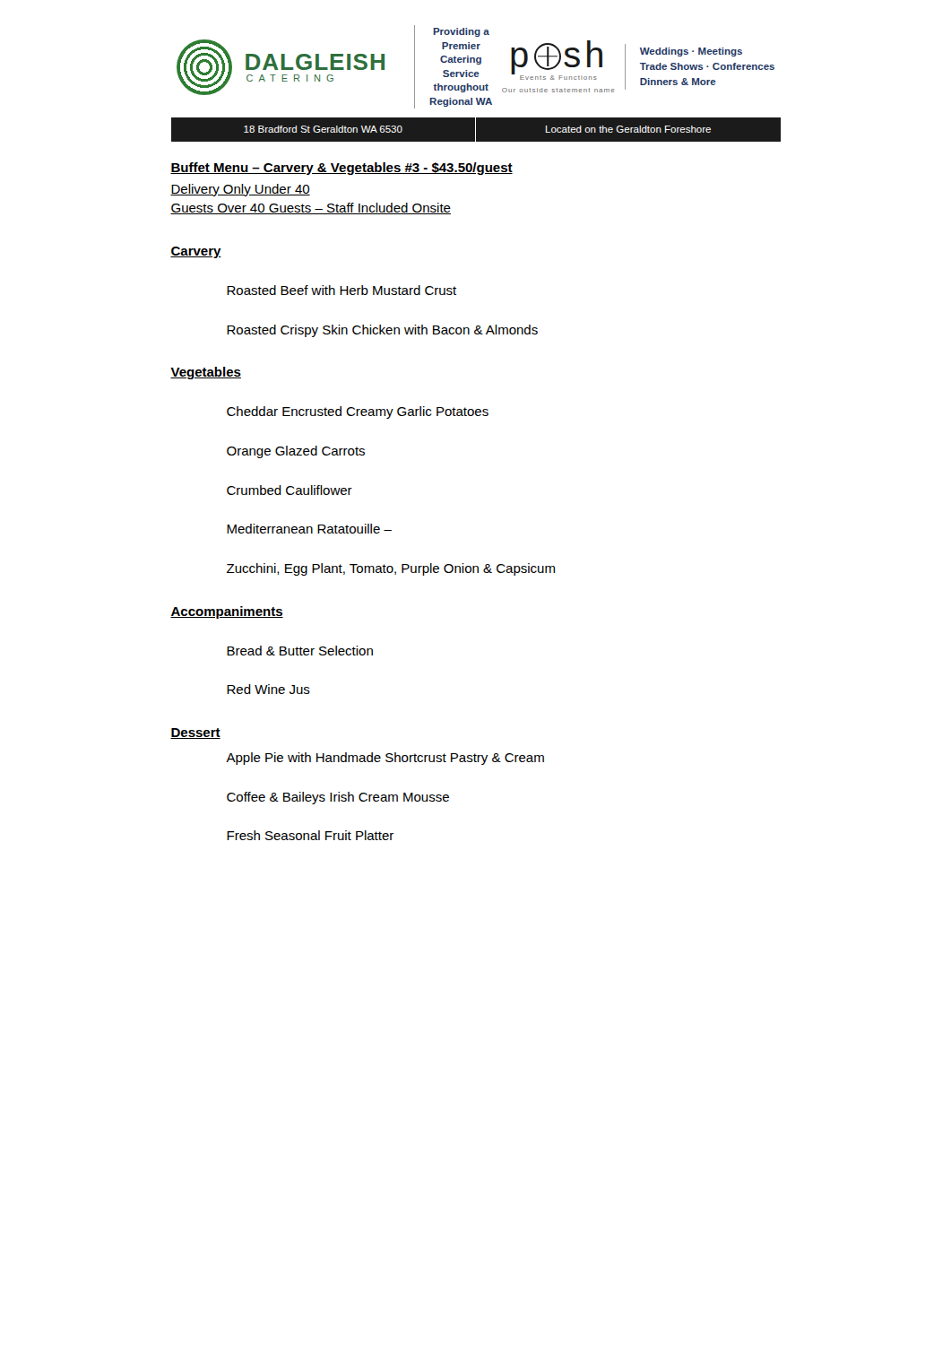DALGLEISH
CATERING
Providing a Premier
Catering Service
throughout Regional WA
p sh
Events & Functions
Our outside statement name
Weddings · Meetings
Trade Shows · Conferences
Dinners & More
18 Bradford St Geraldton WA 6530
Located on the Geraldton Foreshore
Buffet Menu – Carvery & Vegetables #3 - $43.50/guest
Delivery Only Under 40
Guests Over 40 Guests – Staff Included Onsite
Carvery
Roasted Beef with Herb Mustard Crust
Roasted Crispy Skin Chicken with Bacon & Almonds
Vegetables
Cheddar Encrusted Creamy Garlic Potatoes
Orange Glazed Carrots
Crumbed Cauliflower
Mediterranean Ratatouille –
Zucchini, Egg Plant, Tomato, Purple Onion & Capsicum
Accompaniments
Bread & Butter Selection
Red Wine Jus
Dessert
Apple Pie with Handmade Shortcrust Pastry & Cream
Coffee & Baileys Irish Cream Mousse
Fresh Seasonal Fruit Platter